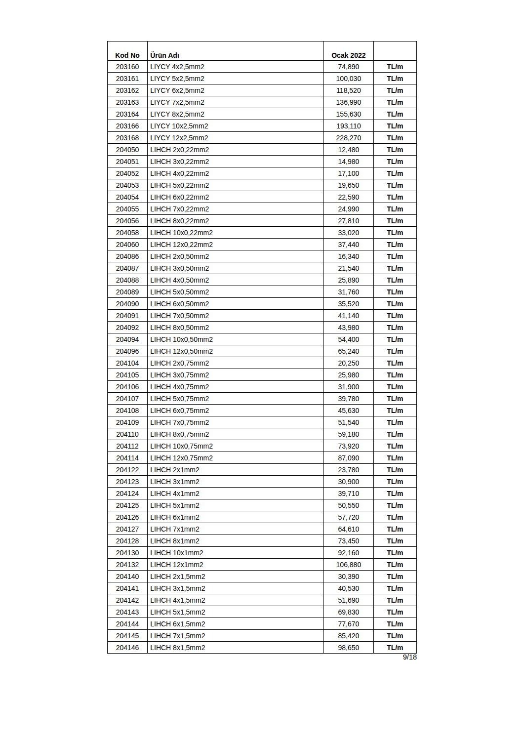| Kod No | Ürün Adı | Ocak 2022 | |
| --- | --- | --- | --- |
| 203160 | LIYCY 4x2,5mm2 | 74,890 | TL/m |
| 203161 | LIYCY 5x2,5mm2 | 100,030 | TL/m |
| 203162 | LIYCY 6x2,5mm2 | 118,520 | TL/m |
| 203163 | LIYCY 7x2,5mm2 | 136,990 | TL/m |
| 203164 | LIYCY 8x2,5mm2 | 155,630 | TL/m |
| 203166 | LIYCY 10x2,5mm2 | 193,110 | TL/m |
| 203168 | LIYCY 12x2,5mm2 | 228,270 | TL/m |
| 204050 | LIHCH 2x0,22mm2 | 12,480 | TL/m |
| 204051 | LIHCH 3x0,22mm2 | 14,980 | TL/m |
| 204052 | LIHCH 4x0,22mm2 | 17,100 | TL/m |
| 204053 | LIHCH 5x0,22mm2 | 19,650 | TL/m |
| 204054 | LIHCH 6x0,22mm2 | 22,590 | TL/m |
| 204055 | LIHCH 7x0,22mm2 | 24,990 | TL/m |
| 204056 | LIHCH 8x0,22mm2 | 27,810 | TL/m |
| 204058 | LIHCH 10x0,22mm2 | 33,020 | TL/m |
| 204060 | LIHCH 12x0,22mm2 | 37,440 | TL/m |
| 204086 | LIHCH 2x0,50mm2 | 16,340 | TL/m |
| 204087 | LIHCH 3x0,50mm2 | 21,540 | TL/m |
| 204088 | LIHCH 4x0,50mm2 | 25,890 | TL/m |
| 204089 | LIHCH 5x0,50mm2 | 31,760 | TL/m |
| 204090 | LIHCH 6x0,50mm2 | 35,520 | TL/m |
| 204091 | LIHCH 7x0,50mm2 | 41,140 | TL/m |
| 204092 | LIHCH 8x0,50mm2 | 43,980 | TL/m |
| 204094 | LIHCH 10x0,50mm2 | 54,400 | TL/m |
| 204096 | LIHCH 12x0,50mm2 | 65,240 | TL/m |
| 204104 | LIHCH 2x0,75mm2 | 20,250 | TL/m |
| 204105 | LIHCH 3x0,75mm2 | 25,980 | TL/m |
| 204106 | LIHCH 4x0,75mm2 | 31,900 | TL/m |
| 204107 | LIHCH 5x0,75mm2 | 39,780 | TL/m |
| 204108 | LIHCH 6x0,75mm2 | 45,630 | TL/m |
| 204109 | LIHCH 7x0,75mm2 | 51,540 | TL/m |
| 204110 | LIHCH 8x0,75mm2 | 59,180 | TL/m |
| 204112 | LIHCH 10x0,75mm2 | 73,920 | TL/m |
| 204114 | LIHCH 12x0,75mm2 | 87,090 | TL/m |
| 204122 | LIHCH 2x1mm2 | 23,780 | TL/m |
| 204123 | LIHCH 3x1mm2 | 30,900 | TL/m |
| 204124 | LIHCH 4x1mm2 | 39,710 | TL/m |
| 204125 | LIHCH 5x1mm2 | 50,550 | TL/m |
| 204126 | LIHCH 6x1mm2 | 57,720 | TL/m |
| 204127 | LIHCH 7x1mm2 | 64,610 | TL/m |
| 204128 | LIHCH 8x1mm2 | 73,450 | TL/m |
| 204130 | LIHCH 10x1mm2 | 92,160 | TL/m |
| 204132 | LIHCH 12x1mm2 | 106,880 | TL/m |
| 204140 | LIHCH 2x1,5mm2 | 30,390 | TL/m |
| 204141 | LIHCH 3x1,5mm2 | 40,530 | TL/m |
| 204142 | LIHCH 4x1,5mm2 | 51,690 | TL/m |
| 204143 | LIHCH 5x1,5mm2 | 69,830 | TL/m |
| 204144 | LIHCH 6x1,5mm2 | 77,670 | TL/m |
| 204145 | LIHCH 7x1,5mm2 | 85,420 | TL/m |
| 204146 | LIHCH 8x1,5mm2 | 98,650 | TL/m |
9/18